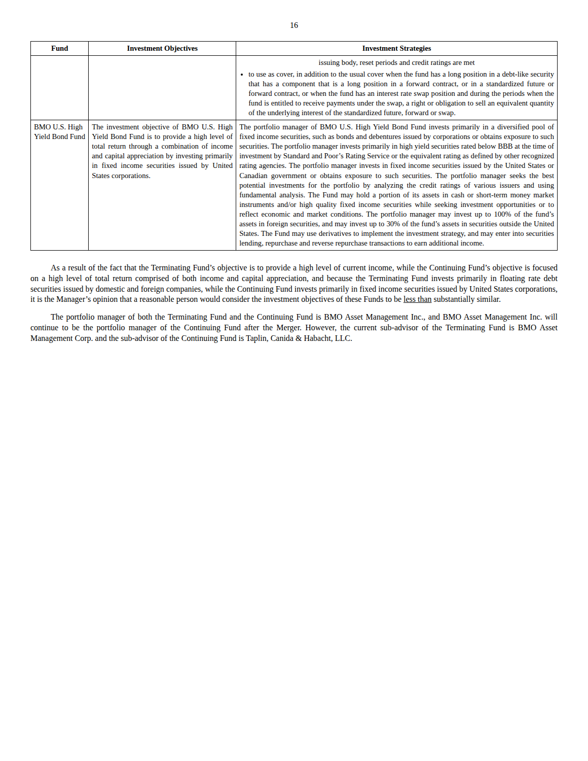16
| Fund | Investment Objectives | Investment Strategies |
| --- | --- | --- |
| | | issuing body, reset periods and credit ratings are met to use as cover, in addition to the usual cover when the fund has a long position in a debt-like security that has a component that is a long position in a forward contract, or in a standardized future or forward contract, or when the fund has an interest rate swap position and during the periods when the fund is entitled to receive payments under the swap, a right or obligation to sell an equivalent quantity of the underlying interest of the standardized future, forward or swap. |
| BMO U.S. High Yield Bond Fund | The investment objective of BMO U.S. High Yield Bond Fund is to provide a high level of total return through a combination of income and capital appreciation by investing primarily in fixed income securities issued by United States corporations. | The portfolio manager of BMO U.S. High Yield Bond Fund invests primarily in a diversified pool of fixed income securities, such as bonds and debentures issued by corporations or obtains exposure to such securities. The portfolio manager invests primarily in high yield securities rated below BBB at the time of investment by Standard and Poor’s Rating Service or the equivalent rating as defined by other recognized rating agencies. The portfolio manager invests in fixed income securities issued by the United States or Canadian government or obtains exposure to such securities. The portfolio manager seeks the best potential investments for the portfolio by analyzing the credit ratings of various issuers and using fundamental analysis. The Fund may hold a portion of its assets in cash or short-term money market instruments and/or high quality fixed income securities while seeking investment opportunities or to reflect economic and market conditions. The portfolio manager may invest up to 100% of the fund’s assets in foreign securities, and may invest up to 30% of the fund’s assets in securities outside the United States. The Fund may use derivatives to implement the investment strategy, and may enter into securities lending, repurchase and reverse repurchase transactions to earn additional income. |
As a result of the fact that the Terminating Fund’s objective is to provide a high level of current income, while the Continuing Fund’s objective is focused on a high level of total return comprised of both income and capital appreciation, and because the Terminating Fund invests primarily in floating rate debt securities issued by domestic and foreign companies, while the Continuing Fund invests primarily in fixed income securities issued by United States corporations, it is the Manager’s opinion that a reasonable person would consider the investment objectives of these Funds to be less than substantially similar.
The portfolio manager of both the Terminating Fund and the Continuing Fund is BMO Asset Management Inc., and BMO Asset Management Inc. will continue to be the portfolio manager of the Continuing Fund after the Merger. However, the current sub-advisor of the Terminating Fund is BMO Asset Management Corp. and the sub-advisor of the Continuing Fund is Taplin, Canida & Habacht, LLC.